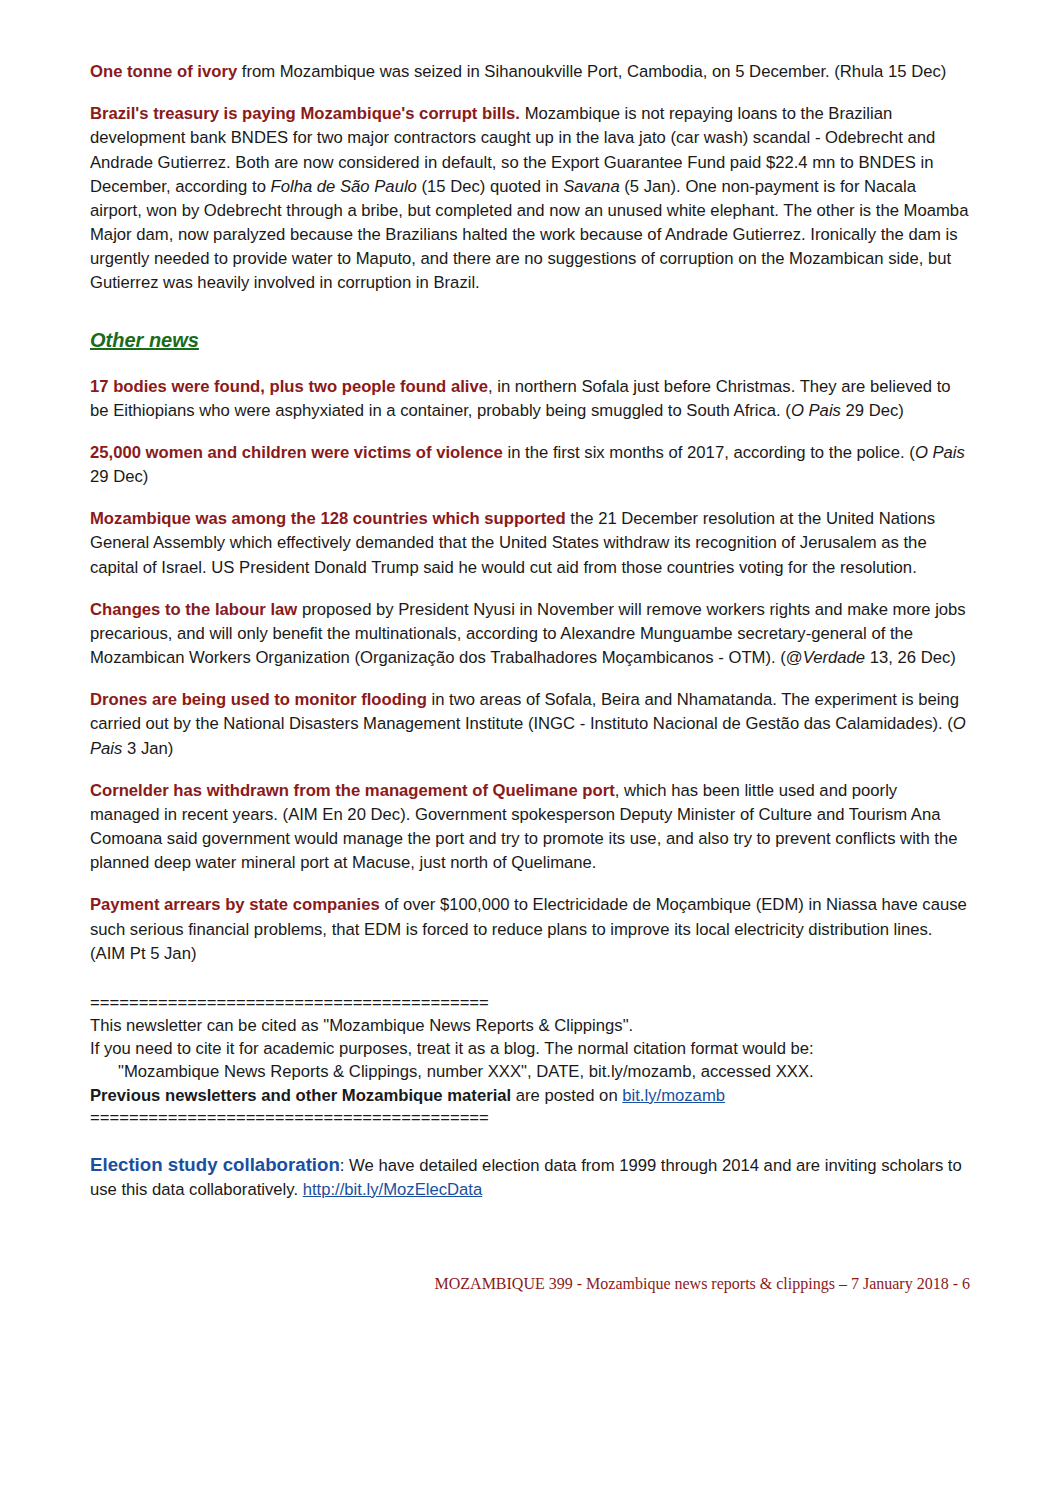One tonne of ivory from Mozambique was seized in Sihanoukville Port, Cambodia, on 5 December. (Rhula 15 Dec)
Brazil's treasury is paying Mozambique's corrupt bills. Mozambique is not repaying loans to the Brazilian development bank BNDES for two major contractors caught up in the lava jato (car wash) scandal - Odebrecht and Andrade Gutierrez. Both are now considered in default, so the Export Guarantee Fund paid $22.4 mn to BNDES in December, according to Folha de São Paulo (15 Dec) quoted in Savana (5 Jan). One non-payment is for Nacala airport, won by Odebrecht through a bribe, but completed and now an unused white elephant. The other is the Moamba Major dam, now paralyzed because the Brazilians halted the work because of Andrade Gutierrez. Ironically the dam is urgently needed to provide water to Maputo, and there are no suggestions of corruption on the Mozambican side, but Gutierrez was heavily involved in corruption in Brazil.
Other news
17 bodies were found, plus two people found alive, in northern Sofala just before Christmas. They are believed to be Eithiopians who were asphyxiated in a container, probably being smuggled to South Africa. (O Pais 29 Dec)
25,000 women and children were victims of violence in the first six months of 2017, according to the police. (O Pais 29 Dec)
Mozambique was among the 128 countries which supported the 21 December resolution at the United Nations General Assembly which effectively demanded that the United States withdraw its recognition of Jerusalem as the capital of Israel. US President Donald Trump said he would cut aid from those countries voting for the resolution.
Changes to the labour law proposed by President Nyusi in November will remove workers rights and make more jobs precarious, and will only benefit the multinationals, according to Alexandre Munguambe secretary-general of the Mozambican Workers Organization (Organização dos Trabalhadores Moçambicanos - OTM). (@Verdade 13, 26 Dec)
Drones are being used to monitor flooding in two areas of Sofala, Beira and Nhamatanda. The experiment is being carried out by the National Disasters Management Institute (INGC - Instituto Nacional de Gestão das Calamidades). (O Pais 3 Jan)
Cornelder has withdrawn from the management of Quelimane port, which has been little used and poorly managed in recent years. (AIM En 20 Dec). Government spokesperson Deputy Minister of Culture and Tourism Ana Comoana said government would manage the port and try to promote its use, and also try to prevent conflicts with the planned deep water mineral port at Macuse, just north of Quelimane.
Payment arrears by state companies of over $100,000 to Electricidade de Moçambique (EDM) in Niassa have cause such serious financial problems, that EDM is forced to reduce plans to improve its local electricity distribution lines. (AIM Pt 5 Jan)
=========================================
This newsletter can be cited as "Mozambique News Reports & Clippings".
If you need to cite it for academic purposes, treat it as a blog. The normal citation format would be:
"Mozambique News Reports & Clippings, number XXX", DATE, bit.ly/mozamb, accessed XXX.
Previous newsletters and other Mozambique material are posted on bit.ly/mozamb
=========================================
Election study collaboration: We have detailed election data from 1999 through 2014 and are inviting scholars to use this data collaboratively. http://bit.ly/MozElecData
MOZAMBIQUE 399 - Mozambique news reports & clippings – 7 January 2018 - 6